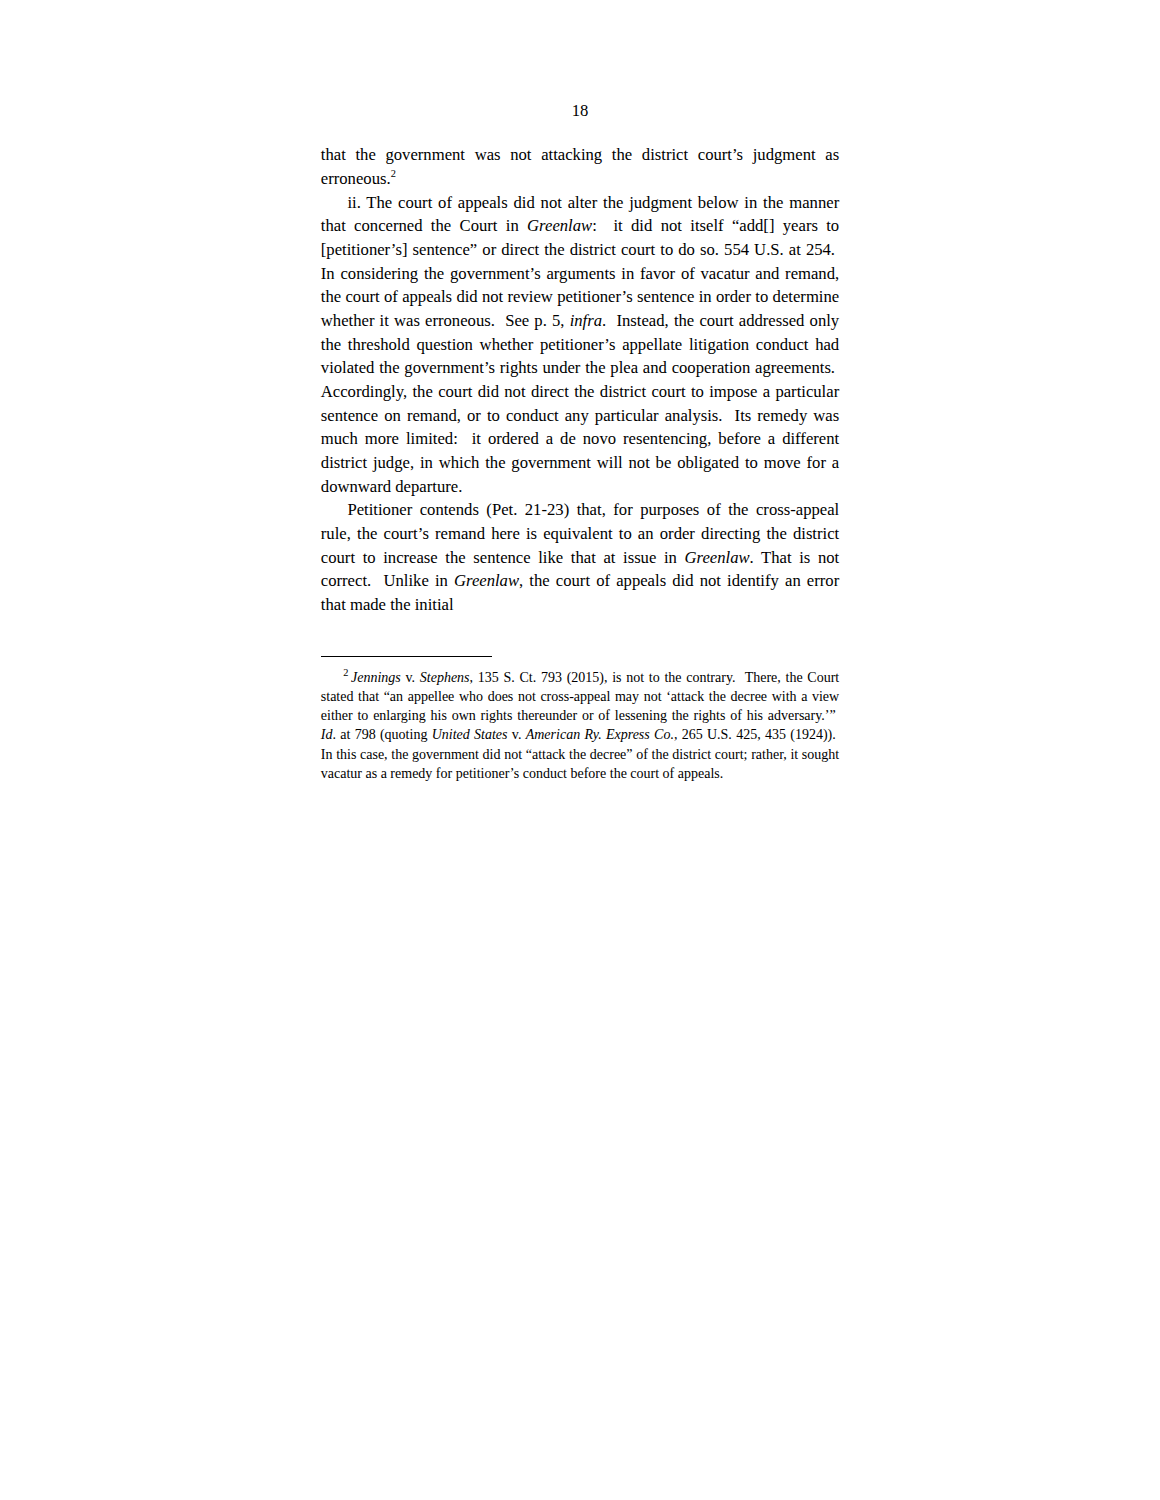18
that the government was not attacking the district court’s judgment as erroneous.2
ii. The court of appeals did not alter the judgment below in the manner that concerned the Court in Greenlaw: it did not itself “add[] years to [petitioner’s] sentence” or direct the district court to do so. 554 U.S. at 254. In considering the government’s arguments in favor of vacatur and remand, the court of appeals did not review petitioner’s sentence in order to determine whether it was erroneous. See p. 5, infra. Instead, the court addressed only the threshold question whether petitioner’s appellate litigation conduct had violated the government’s rights under the plea and cooperation agreements. Accordingly, the court did not direct the district court to impose a particular sentence on remand, or to conduct any particular analysis. Its remedy was much more limited: it ordered a de novo resentencing, before a different district judge, in which the government will not be obligated to move for a downward departure.
Petitioner contends (Pet. 21-23) that, for purposes of the cross-appeal rule, the court’s remand here is equivalent to an order directing the district court to increase the sentence like that at issue in Greenlaw. That is not correct. Unlike in Greenlaw, the court of appeals did not identify an error that made the initial
2 Jennings v. Stephens, 135 S. Ct. 793 (2015), is not to the contrary. There, the Court stated that “an appellee who does not cross-appeal may not ‘attack the decree with a view either to enlarging his own rights thereunder or of lessening the rights of his adversary.’” Id. at 798 (quoting United States v. American Ry. Express Co., 265 U.S. 425, 435 (1924)). In this case, the government did not “attack the decree” of the district court; rather, it sought vacatur as a remedy for petitioner’s conduct before the court of appeals.